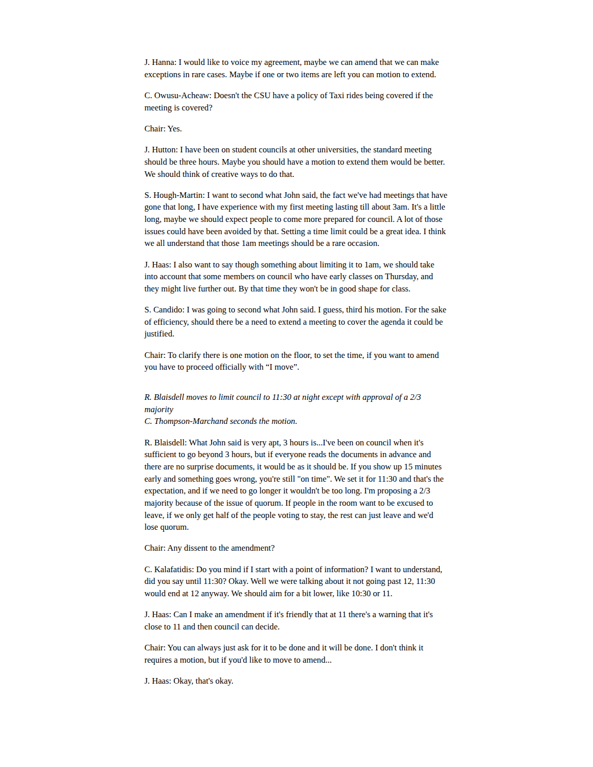J. Hanna: I would like to voice my agreement, maybe we can amend that we can make exceptions in rare cases. Maybe if one or two items are left you can motion to extend.
C. Owusu-Acheaw: Doesn't the CSU have a policy of Taxi rides being covered if the meeting is covered?
Chair: Yes.
J. Hutton: I have been on student councils at other universities, the standard meeting should be three hours. Maybe you should have a motion to extend them would be better. We should think of creative ways to do that.
S. Hough-Martin: I want to second what John said, the fact we've had meetings that have gone that long, I have experience with my first meeting lasting till about 3am. It's a little long, maybe we should expect people to come more prepared for council. A lot of those issues could have been avoided by that. Setting a time limit could be a great idea. I think we all understand that those 1am meetings should be a rare occasion.
J. Haas: I also want to say though something about limiting it to 1am, we should take into account that some members on council who have early classes on Thursday, and they might live further out. By that time they won't be in good shape for class.
S. Candido: I was going to second what John said. I guess, third his motion. For the sake of efficiency, should there be a need to extend a meeting to cover the agenda it could be justified.
Chair: To clarify there is one motion on the floor, to set the time, if you want to amend you have to proceed officially with “I move”.
R. Blaisdell moves to limit council to 11:30 at night except with approval of a 2/3 majority C. Thompson-Marchand seconds the motion.
R. Blaisdell: What John said is very apt, 3 hours is...I've been on council when it's sufficient to go beyond 3 hours, but if everyone reads the documents in advance and there are no surprise documents, it would be as it should be. If you show up 15 minutes early and something goes wrong, you're still "on time". We set it for 11:30 and that's the expectation, and if we need to go longer it wouldn't be too long. I'm proposing a 2/3 majority because of the issue of quorum. If people in the room want to be excused to leave, if we only get half of the people voting to stay, the rest can just leave and we'd lose quorum.
Chair: Any dissent to the amendment?
C. Kalafatidis: Do you mind if I start with a point of information? I want to understand, did you say until 11:30? Okay. Well we were talking about it not going past 12, 11:30 would end at 12 anyway. We should aim for a bit lower, like 10:30 or 11.
J. Haas: Can I make an amendment if it's friendly that at 11 there's a warning that it's close to 11 and then council can decide.
Chair: You can always just ask for it to be done and it will be done. I don't think it requires a motion, but if you'd like to move to amend...
J. Haas: Okay, that's okay.